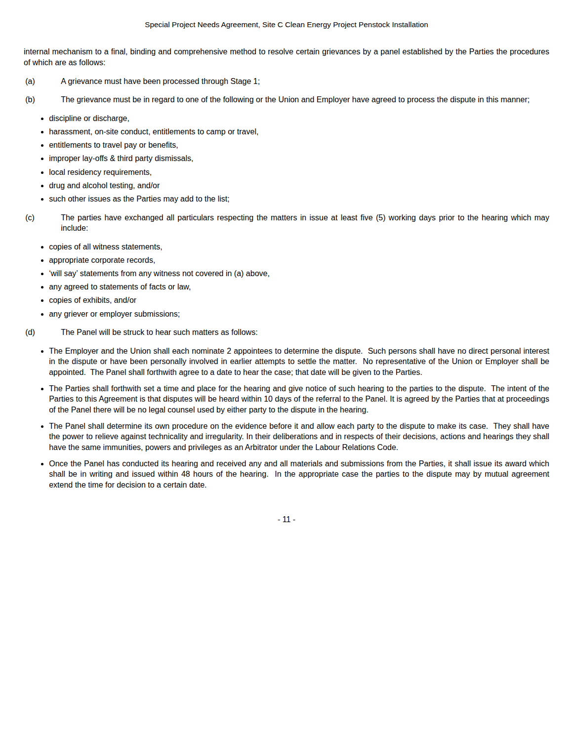Special Project Needs Agreement, Site C Clean Energy Project Penstock Installation
internal mechanism to a final, binding and comprehensive method to resolve certain grievances by a panel established by the Parties the procedures of which are as follows:
(a)
A grievance must have been processed through Stage 1;
(b)
The grievance must be in regard to one of the following or the Union and Employer have agreed to process the dispute in this manner;
discipline or discharge,
harassment, on-site conduct, entitlements to camp or travel,
entitlements to travel pay or benefits,
improper lay-offs & third party dismissals,
local residency requirements,
drug and alcohol testing, and/or
such other issues as the Parties may add to the list;
(c)
The parties have exchanged all particulars respecting the matters in issue at least five (5) working days prior to the hearing which may include:
copies of all witness statements,
appropriate corporate records,
‘will say’ statements from any witness not covered in (a) above,
any agreed to statements of facts or law,
copies of exhibits, and/or
any griever or employer submissions;
(d)
The Panel will be struck to hear such matters as follows:
The Employer and the Union shall each nominate 2 appointees to determine the dispute. Such persons shall have no direct personal interest in the dispute or have been personally involved in earlier attempts to settle the matter. No representative of the Union or Employer shall be appointed. The Panel shall forthwith agree to a date to hear the case; that date will be given to the Parties.
The Parties shall forthwith set a time and place for the hearing and give notice of such hearing to the parties to the dispute. The intent of the Parties to this Agreement is that disputes will be heard within 10 days of the referral to the Panel. It is agreed by the Parties that at proceedings of the Panel there will be no legal counsel used by either party to the dispute in the hearing.
The Panel shall determine its own procedure on the evidence before it and allow each party to the dispute to make its case. They shall have the power to relieve against technicality and irregularity. In their deliberations and in respects of their decisions, actions and hearings they shall have the same immunities, powers and privileges as an Arbitrator under the Labour Relations Code.
Once the Panel has conducted its hearing and received any and all materials and submissions from the Parties, it shall issue its award which shall be in writing and issued within 48 hours of the hearing. In the appropriate case the parties to the dispute may by mutual agreement extend the time for decision to a certain date.
- 11 -